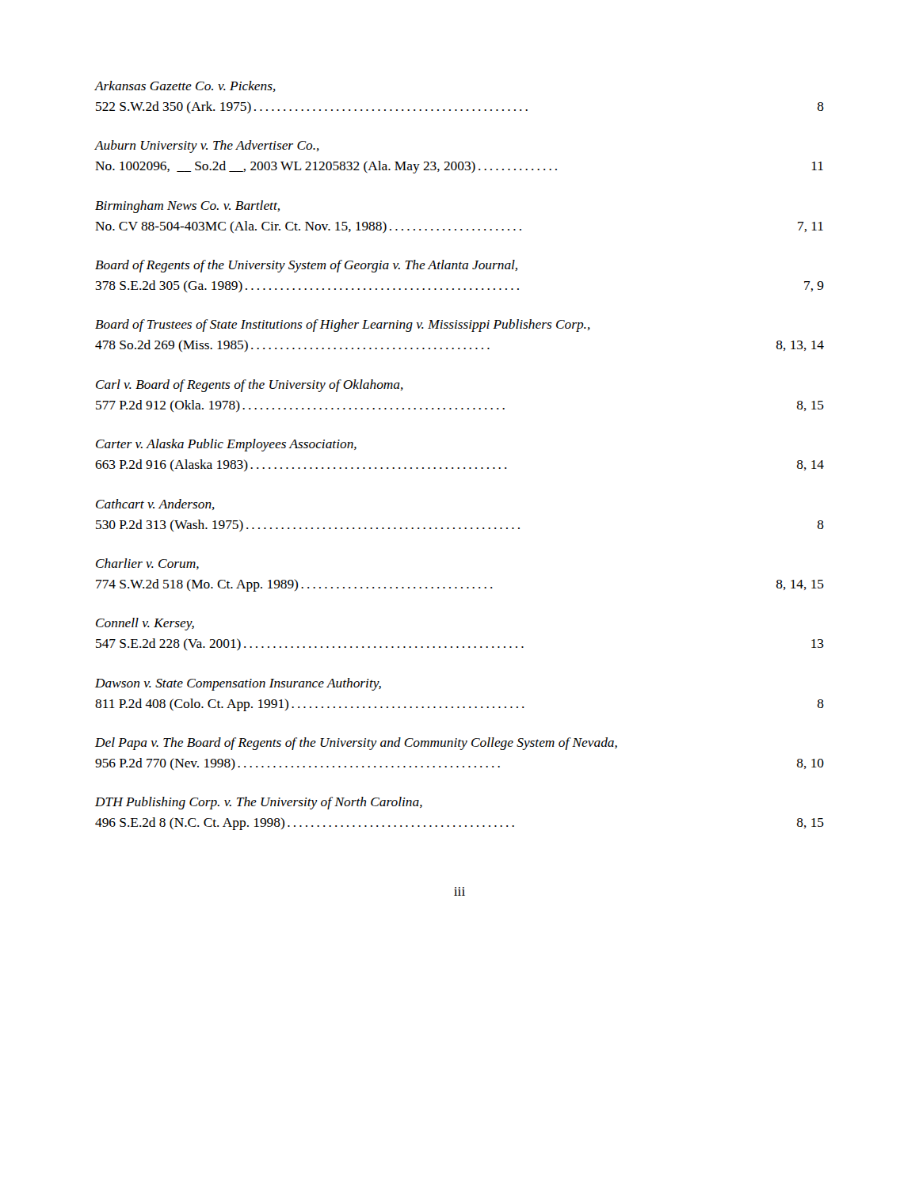Arkansas Gazette Co. v. Pickens,
522 S.W.2d 350 (Ark. 1975) ............................................... 8
Auburn University v. The Advertiser Co.,
No. 1002096, __ So.2d __, 2003 WL 21205832 (Ala. May 23, 2003) .............. 11
Birmingham News Co. v. Bartlett,
No. CV 88-504-403MC (Ala. Cir. Ct. Nov. 15, 1988) ....................... 7, 11
Board of Regents of the University System of Georgia v. The Atlanta Journal,
378 S.E.2d 305 (Ga. 1989) ............................................... 7, 9
Board of Trustees of State Institutions of Higher Learning v. Mississippi Publishers Corp.,
478 So.2d 269 (Miss. 1985) ......................................... 8, 13, 14
Carl v. Board of Regents of the University of Oklahoma,
577 P.2d 912 (Okla. 1978) ............................................. 8, 15
Carter v. Alaska Public Employees Association,
663 P.2d 916 (Alaska 1983) ............................................ 8, 14
Cathcart v. Anderson,
530 P.2d 313 (Wash. 1975) ............................................... 8
Charlier v. Corum,
774 S.W.2d 518 (Mo. Ct. App. 1989) ................................. 8, 14, 15
Connell v. Kersey,
547 S.E.2d 228 (Va. 2001) ................................................ 13
Dawson v. State Compensation Insurance Authority,
811 P.2d 408 (Colo. Ct. App. 1991) ........................................ 8
Del Papa v. The Board of Regents of the University and Community College System of Nevada,
956 P.2d 770 (Nev. 1998) ............................................. 8, 10
DTH Publishing Corp. v. The University of North Carolina,
496 S.E.2d 8 (N.C. Ct. App. 1998) ....................................... 8, 15
iii